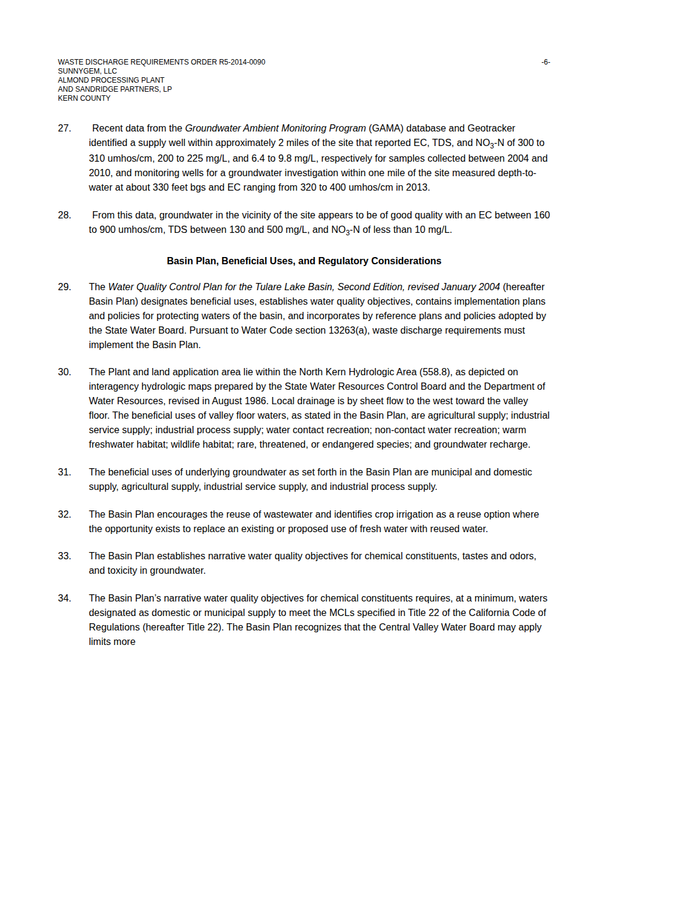-6- WASTE DISCHARGE REQUIREMENTS ORDER R5-2014-0090
SUNNYGEM, LLC
ALMOND PROCESSING PLANT
AND SANDRIDGE PARTNERS, LP
KERN COUNTY
27. Recent data from the Groundwater Ambient Monitoring Program (GAMA) database and Geotracker identified a supply well within approximately 2 miles of the site that reported EC, TDS, and NO3-N of 300 to 310 umhos/cm, 200 to 225 mg/L, and 6.4 to 9.8 mg/L, respectively for samples collected between 2004 and 2010, and monitoring wells for a groundwater investigation within one mile of the site measured depth-to-water at about 330 feet bgs and EC ranging from 320 to 400 umhos/cm in 2013.
28. From this data, groundwater in the vicinity of the site appears to be of good quality with an EC between 160 to 900 umhos/cm, TDS between 130 and 500 mg/L, and NO3-N of less than 10 mg/L.
Basin Plan, Beneficial Uses, and Regulatory Considerations
29. The Water Quality Control Plan for the Tulare Lake Basin, Second Edition, revised January 2004 (hereafter Basin Plan) designates beneficial uses, establishes water quality objectives, contains implementation plans and policies for protecting waters of the basin, and incorporates by reference plans and policies adopted by the State Water Board. Pursuant to Water Code section 13263(a), waste discharge requirements must implement the Basin Plan.
30. The Plant and land application area lie within the North Kern Hydrologic Area (558.8), as depicted on interagency hydrologic maps prepared by the State Water Resources Control Board and the Department of Water Resources, revised in August 1986. Local drainage is by sheet flow to the west toward the valley floor. The beneficial uses of valley floor waters, as stated in the Basin Plan, are agricultural supply; industrial service supply; industrial process supply; water contact recreation; non-contact water recreation; warm freshwater habitat; wildlife habitat; rare, threatened, or endangered species; and groundwater recharge.
31. The beneficial uses of underlying groundwater as set forth in the Basin Plan are municipal and domestic supply, agricultural supply, industrial service supply, and industrial process supply.
32. The Basin Plan encourages the reuse of wastewater and identifies crop irrigation as a reuse option where the opportunity exists to replace an existing or proposed use of fresh water with reused water.
33. The Basin Plan establishes narrative water quality objectives for chemical constituents, tastes and odors, and toxicity in groundwater.
34. The Basin Plan’s narrative water quality objectives for chemical constituents requires, at a minimum, waters designated as domestic or municipal supply to meet the MCLs specified in Title 22 of the California Code of Regulations (hereafter Title 22). The Basin Plan recognizes that the Central Valley Water Board may apply limits more